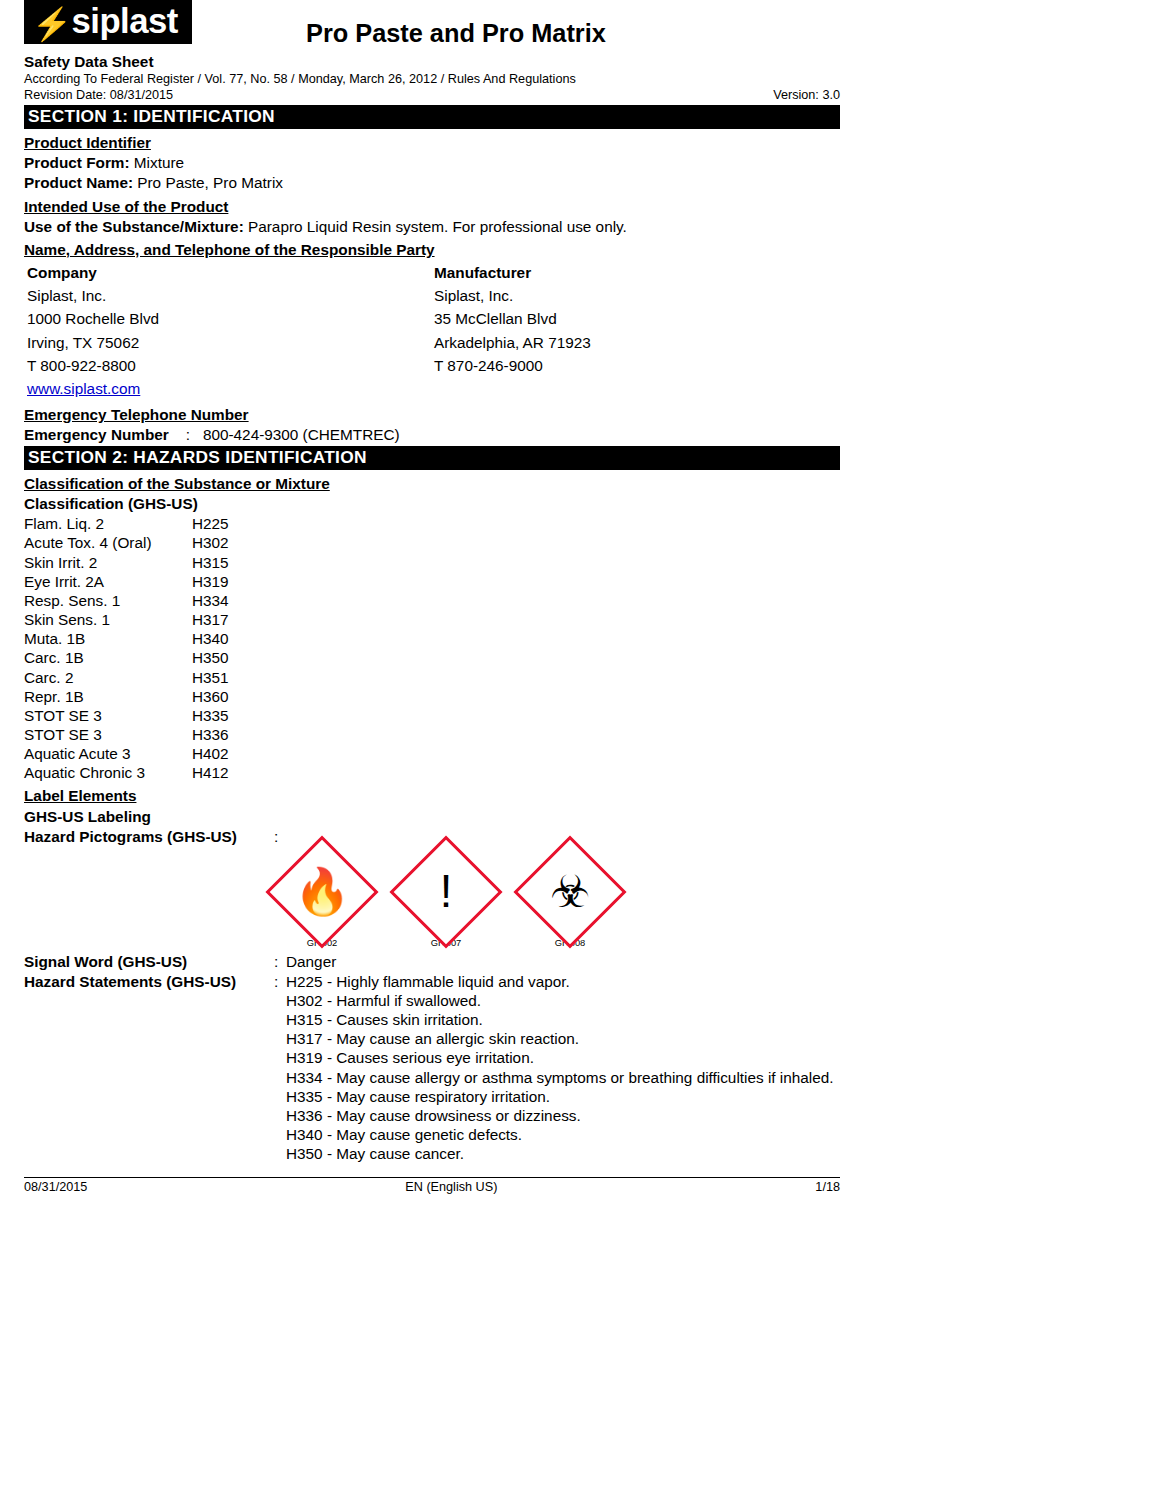⚡siplast
Pro Paste and Pro Matrix
Safety Data Sheet
According To Federal Register / Vol. 77, No. 58 / Monday, March 26, 2012 / Rules And Regulations
Revision Date: 08/31/2015 Version: 3.0
SECTION 1: IDENTIFICATION
Product Identifier
Product Form: Mixture
Product Name: Pro Paste, Pro Matrix
Intended Use of the Product
Use of the Substance/Mixture: Parapro Liquid Resin system. For professional use only.
Name, Address, and Telephone of the Responsible Party
| Company | Manufacturer |
| Siplast, Inc. | Siplast, Inc. |
| 1000 Rochelle Blvd | 35 McClellan Blvd |
| Irving, TX 75062 | Arkadelphia, AR 71923 |
| T 800-922-8800 | T 870-246-9000 |
| www.siplast.com | |
Emergency Telephone Number
Emergency Number : 800-424-9300 (CHEMTREC)
SECTION 2: HAZARDS IDENTIFICATION
Classification of the Substance or Mixture
Classification (GHS-US)
| Flam. Liq. 2 | H225 |
| Acute Tox. 4 (Oral) | H302 |
| Skin Irrit. 2 | H315 |
| Eye Irrit. 2A | H319 |
| Resp. Sens. 1 | H334 |
| Skin Sens. 1 | H317 |
| Muta. 1B | H340 |
| Carc. 1B | H350 |
| Carc. 2 | H351 |
| Repr. 1B | H360 |
| STOT SE 3 | H335 |
| STOT SE 3 | H336 |
| Aquatic Acute 3 | H402 |
| Aquatic Chronic 3 | H412 |
Label Elements
GHS-US Labeling
Hazard Pictograms (GHS-US)
:
🔥
GHS02
!
GHS07
☣
GHS08
Signal Word (GHS-US)
:
Danger
Hazard Statements (GHS-US)
:
H225 - Highly flammable liquid and vapor.
H302 - Harmful if swallowed.
H315 - Causes skin irritation.
H317 - May cause an allergic skin reaction.
H319 - Causes serious eye irritation.
H334 - May cause allergy or asthma symptoms or breathing difficulties if inhaled.
H335 - May cause respiratory irritation.
H336 - May cause drowsiness or dizziness.
H340 - May cause genetic defects.
H350 - May cause cancer.
08/31/2015 EN (English US) 1/18